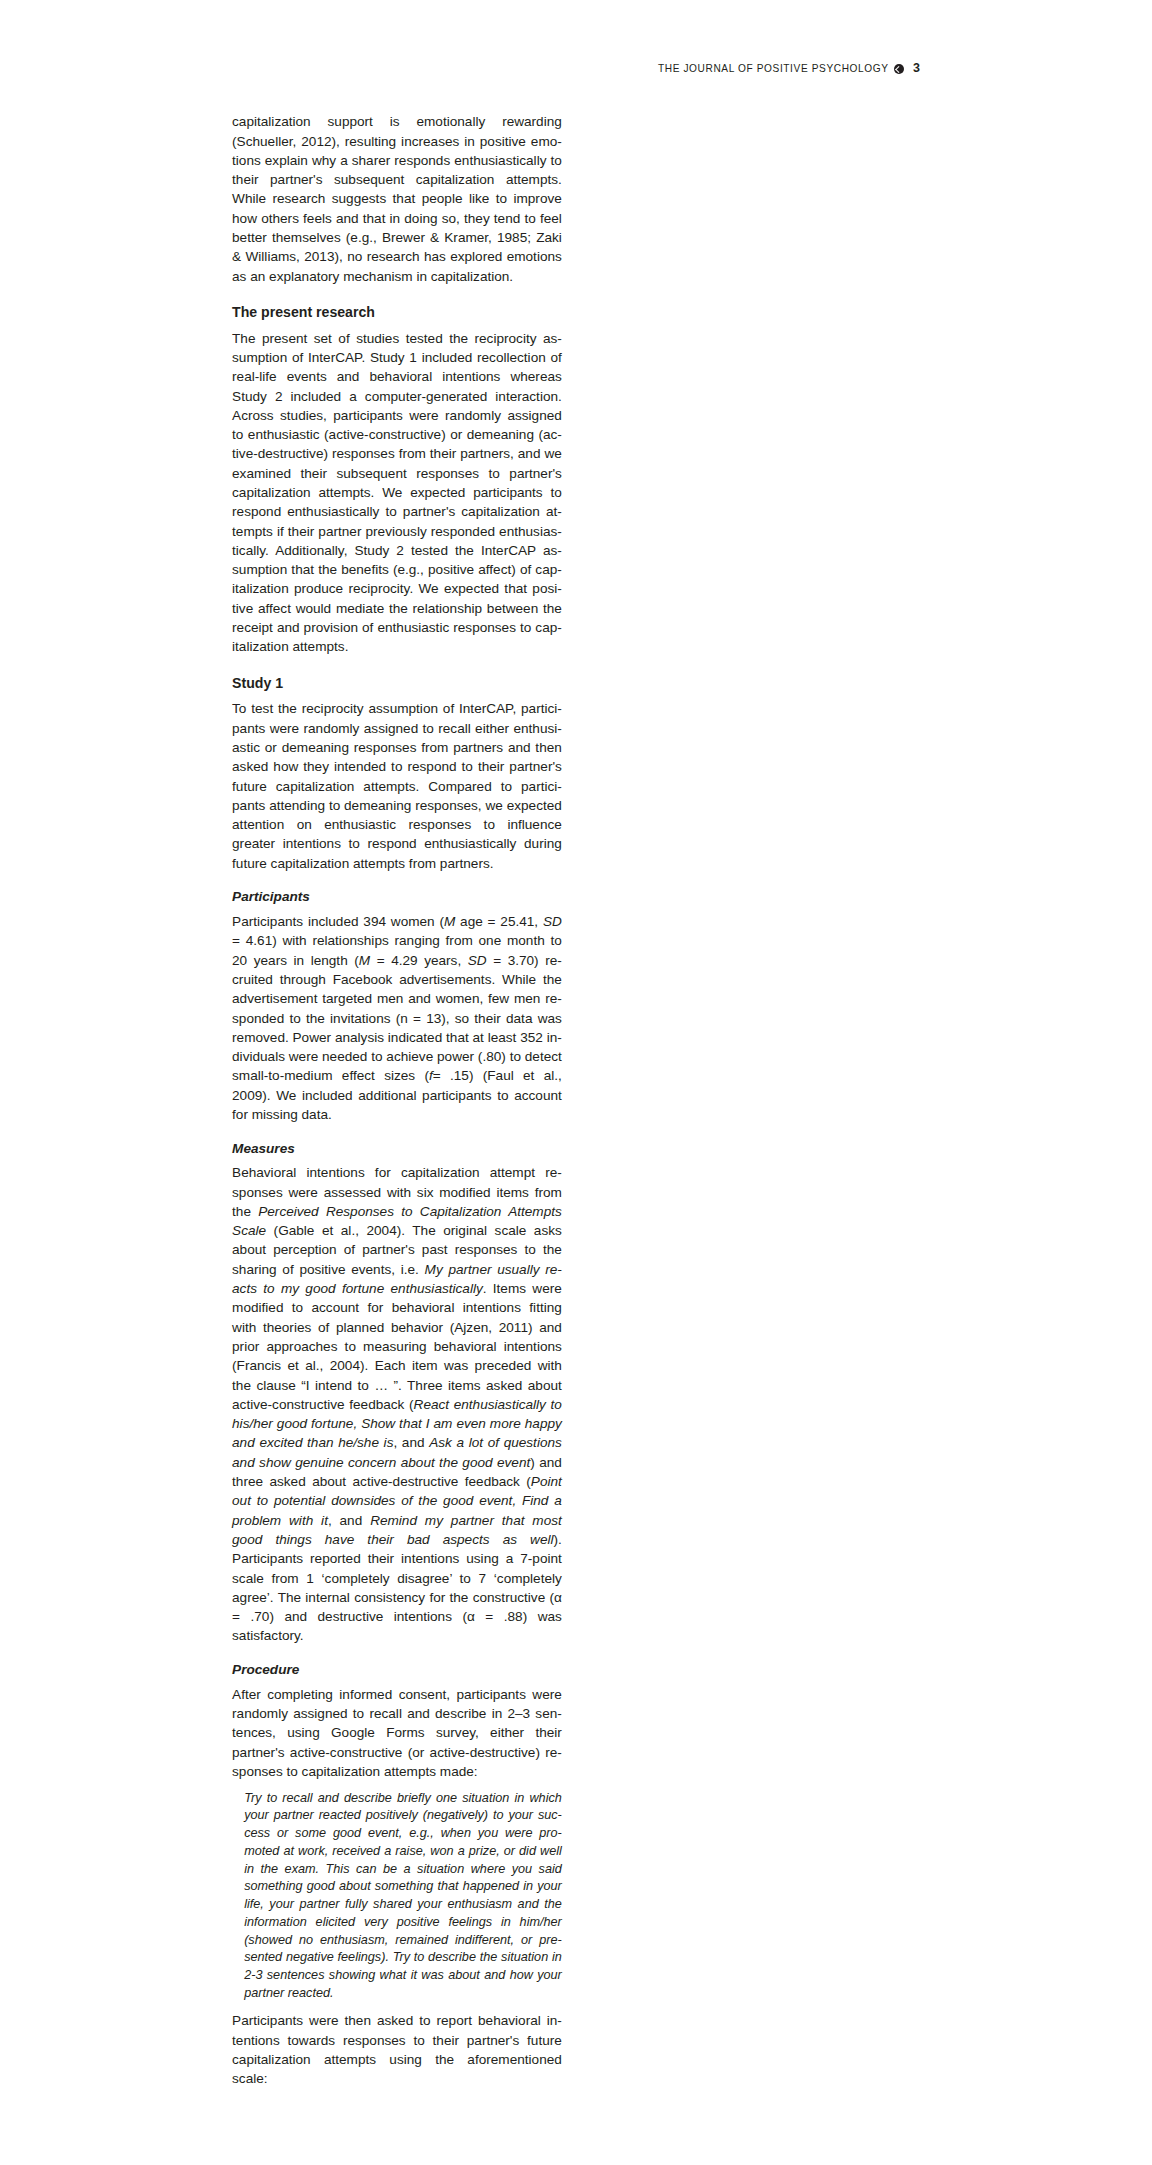The Journal of Positive Psychology 3
capitalization support is emotionally rewarding (Schueller, 2012), resulting increases in positive emotions explain why a sharer responds enthusiastically to their partner's subsequent capitalization attempts. While research suggests that people like to improve how others feels and that in doing so, they tend to feel better themselves (e.g., Brewer & Kramer, 1985; Zaki & Williams, 2013), no research has explored emotions as an explanatory mechanism in capitalization.
The present research
The present set of studies tested the reciprocity assumption of InterCAP. Study 1 included recollection of real-life events and behavioral intentions whereas Study 2 included a computer-generated interaction. Across studies, participants were randomly assigned to enthusiastic (active-constructive) or demeaning (active-destructive) responses from their partners, and we examined their subsequent responses to partner's capitalization attempts. We expected participants to respond enthusiastically to partner's capitalization attempts if their partner previously responded enthusiastically. Additionally, Study 2 tested the InterCAP assumption that the benefits (e.g., positive affect) of capitalization produce reciprocity. We expected that positive affect would mediate the relationship between the receipt and provision of enthusiastic responses to capitalization attempts.
Study 1
To test the reciprocity assumption of InterCAP, participants were randomly assigned to recall either enthusiastic or demeaning responses from partners and then asked how they intended to respond to their partner's future capitalization attempts. Compared to participants attending to demeaning responses, we expected attention on enthusiastic responses to influence greater intentions to respond enthusiastically during future capitalization attempts from partners.
Participants
Participants included 394 women (M age = 25.41, SD = 4.61) with relationships ranging from one month to 20 years in length (M = 4.29 years, SD = 3.70) recruited through Facebook advertisements. While the advertisement targeted men and women, few men responded to the invitations (n = 13), so their data was removed. Power analysis indicated that at least 352 individuals were needed to achieve power (.80) to detect small-to-medium effect sizes (f= .15) (Faul et al., 2009). We included additional participants to account for missing data.
Measures
Behavioral intentions for capitalization attempt responses were assessed with six modified items from the Perceived Responses to Capitalization Attempts Scale (Gable et al., 2004). The original scale asks about perception of partner's past responses to the sharing of positive events, i.e. My partner usually reacts to my good fortune enthusiastically. Items were modified to account for behavioral intentions fitting with theories of planned behavior (Ajzen, 2011) and prior approaches to measuring behavioral intentions (Francis et al., 2004). Each item was preceded with the clause “I intend to … ”. Three items asked about active-constructive feedback (React enthusiastically to his/her good fortune, Show that I am even more happy and excited than he/she is, and Ask a lot of questions and show genuine concern about the good event) and three asked about active-destructive feedback (Point out to potential downsides of the good event, Find a problem with it, and Remind my partner that most good things have their bad aspects as well). Participants reported their intentions using a 7-point scale from 1 ‘completely disagree’ to 7 ‘completely agree’. The internal consistency for the constructive (α = .70) and destructive intentions (α = .88) was satisfactory.
Procedure
After completing informed consent, participants were randomly assigned to recall and describe in 2–3 sentences, using Google Forms survey, either their partner's active-constructive (or active-destructive) responses to capitalization attempts made:
Try to recall and describe briefly one situation in which your partner reacted positively (negatively) to your success or some good event, e.g., when you were promoted at work, received a raise, won a prize, or did well in the exam. This can be a situation where you said something good about something that happened in your life, your partner fully shared your enthusiasm and the information elicited very positive feelings in him/her (showed no enthusiasm, remained indifferent, or presented negative feelings). Try to describe the situation in 2-3 sentences showing what it was about and how your partner reacted.
Participants were then asked to report behavioral intentions towards responses to their partner's future capitalization attempts using the aforementioned scale: